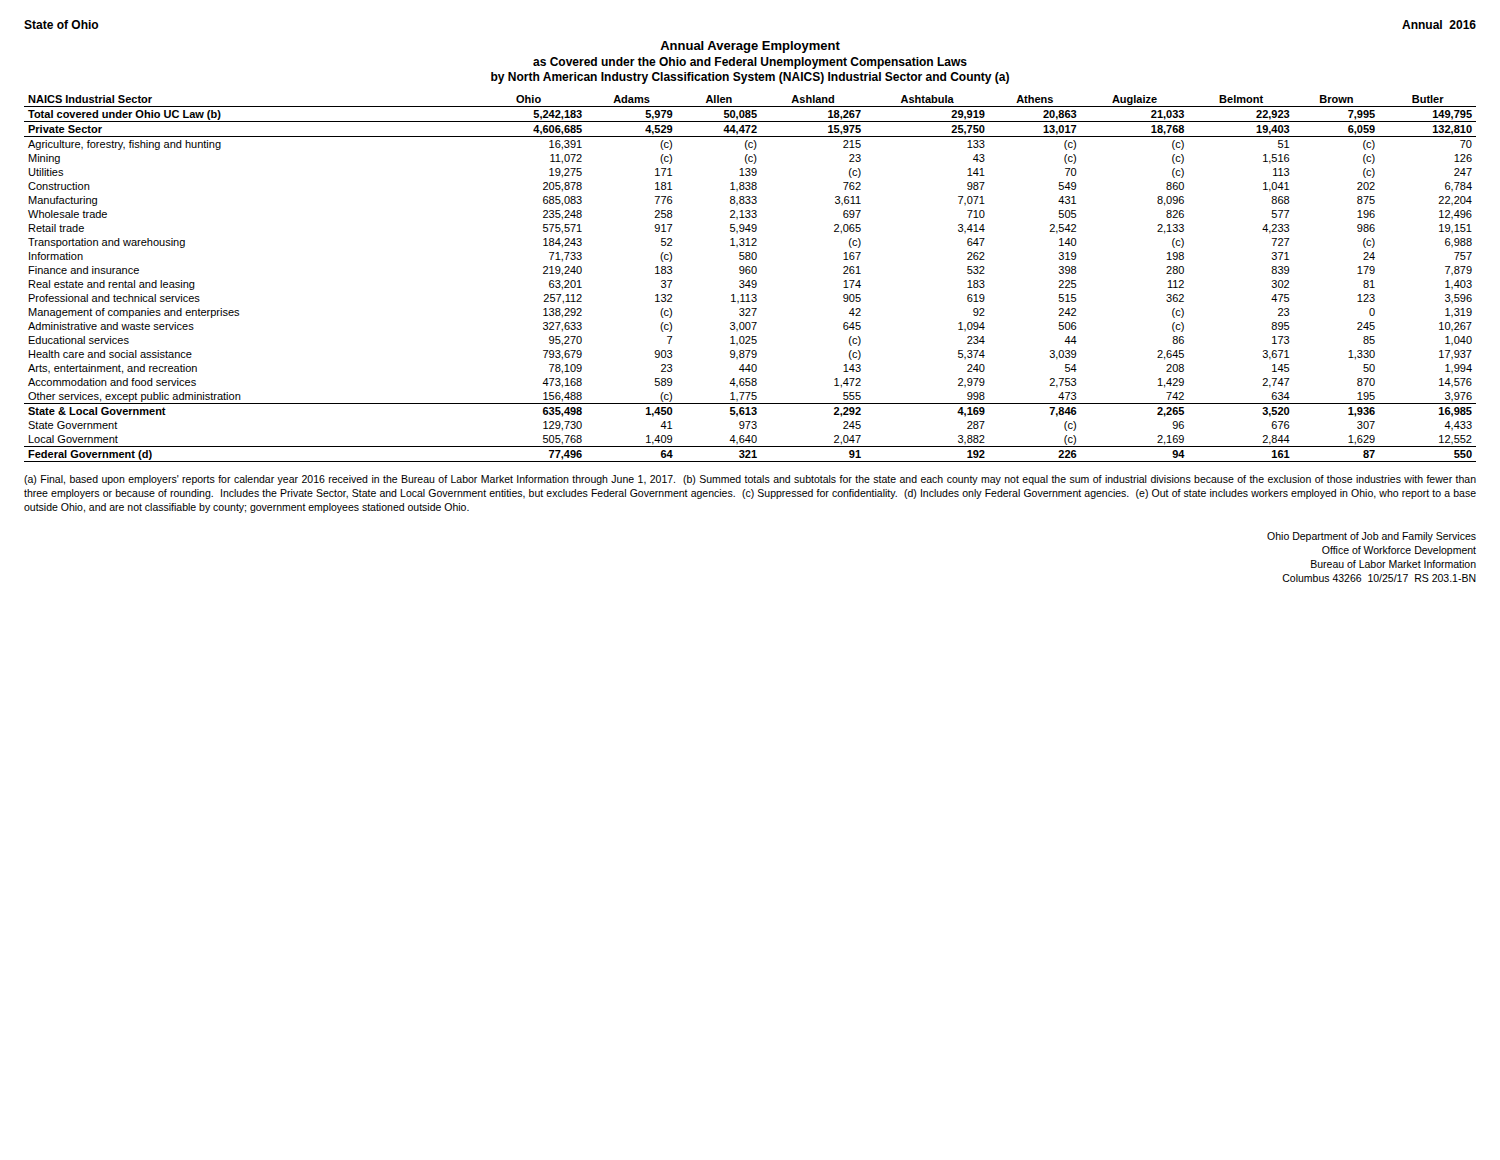State of Ohio Annual 2016
Annual Average Employment
as Covered under the Ohio and Federal Unemployment Compensation Laws
by North American Industry Classification System (NAICS) Industrial Sector and County (a)
| NAICS Industrial Sector | Ohio | Adams | Allen | Ashland | Ashtabula | Athens | Auglaize | Belmont | Brown | Butler |
| --- | --- | --- | --- | --- | --- | --- | --- | --- | --- | --- |
| Total covered under Ohio UC Law (b) | 5,242,183 | 5,979 | 50,085 | 18,267 | 29,919 | 20,863 | 21,033 | 22,923 | 7,995 | 149,795 |
| Private Sector | 4,606,685 | 4,529 | 44,472 | 15,975 | 25,750 | 13,017 | 18,768 | 19,403 | 6,059 | 132,810 |
| Agriculture, forestry, fishing and hunting | 16,391 | (c) | (c) | 215 | 133 | (c) | (c) | 51 | (c) | 70 |
| Mining | 11,072 | (c) | (c) | 23 | 43 | (c) | (c) | 1,516 | (c) | 126 |
| Utilities | 19,275 | 171 | 139 | (c) | 141 | 70 | (c) | 113 | (c) | 247 |
| Construction | 205,878 | 181 | 1,838 | 762 | 987 | 549 | 860 | 1,041 | 202 | 6,784 |
| Manufacturing | 685,083 | 776 | 8,833 | 3,611 | 7,071 | 431 | 8,096 | 868 | 875 | 22,204 |
| Wholesale trade | 235,248 | 258 | 2,133 | 697 | 710 | 505 | 826 | 577 | 196 | 12,496 |
| Retail trade | 575,571 | 917 | 5,949 | 2,065 | 3,414 | 2,542 | 2,133 | 4,233 | 986 | 19,151 |
| Transportation and warehousing | 184,243 | 52 | 1,312 | (c) | 647 | 140 | (c) | 727 | (c) | 6,988 |
| Information | 71,733 | (c) | 580 | 167 | 262 | 319 | 198 | 371 | 24 | 757 |
| Finance and insurance | 219,240 | 183 | 960 | 261 | 532 | 398 | 280 | 839 | 179 | 7,879 |
| Real estate and rental and leasing | 63,201 | 37 | 349 | 174 | 183 | 225 | 112 | 302 | 81 | 1,403 |
| Professional and technical services | 257,112 | 132 | 1,113 | 905 | 619 | 515 | 362 | 475 | 123 | 3,596 |
| Management of companies and enterprises | 138,292 | (c) | 327 | 42 | 92 | 242 | (c) | 23 | 0 | 1,319 |
| Administrative and waste services | 327,633 | (c) | 3,007 | 645 | 1,094 | 506 | (c) | 895 | 245 | 10,267 |
| Educational services | 95,270 | 7 | 1,025 | (c) | 234 | 44 | 86 | 173 | 85 | 1,040 |
| Health care and social assistance | 793,679 | 903 | 9,879 | (c) | 5,374 | 3,039 | 2,645 | 3,671 | 1,330 | 17,937 |
| Arts, entertainment, and recreation | 78,109 | 23 | 440 | 143 | 240 | 54 | 208 | 145 | 50 | 1,994 |
| Accommodation and food services | 473,168 | 589 | 4,658 | 1,472 | 2,979 | 2,753 | 1,429 | 2,747 | 870 | 14,576 |
| Other services, except public administration | 156,488 | (c) | 1,775 | 555 | 998 | 473 | 742 | 634 | 195 | 3,976 |
| State & Local Government | 635,498 | 1,450 | 5,613 | 2,292 | 4,169 | 7,846 | 2,265 | 3,520 | 1,936 | 16,985 |
| State Government | 129,730 | 41 | 973 | 245 | 287 | (c) | 96 | 676 | 307 | 4,433 |
| Local Government | 505,768 | 1,409 | 4,640 | 2,047 | 3,882 | (c) | 2,169 | 2,844 | 1,629 | 12,552 |
| Federal Government (d) | 77,496 | 64 | 321 | 91 | 192 | 226 | 94 | 161 | 87 | 550 |
(a) Final, based upon employers' reports for calendar year 2016 received in the Bureau of Labor Market Information through June 1, 2017. (b) Summed totals and subtotals for the state and each county may not equal the sum of industrial divisions because of the exclusion of those industries with fewer than three employers or because of rounding. Includes the Private Sector, State and Local Government entities, but excludes Federal Government agencies. (c) Suppressed for confidentiality. (d) Includes only Federal Government agencies. (e) Out of state includes workers employed in Ohio, who report to a base outside Ohio, and are not classifiable by county; government employees stationed outside Ohio.
Ohio Department of Job and Family Services
Office of Workforce Development
Bureau of Labor Market Information
Columbus 43266 10/25/17 RS 203.1-BN